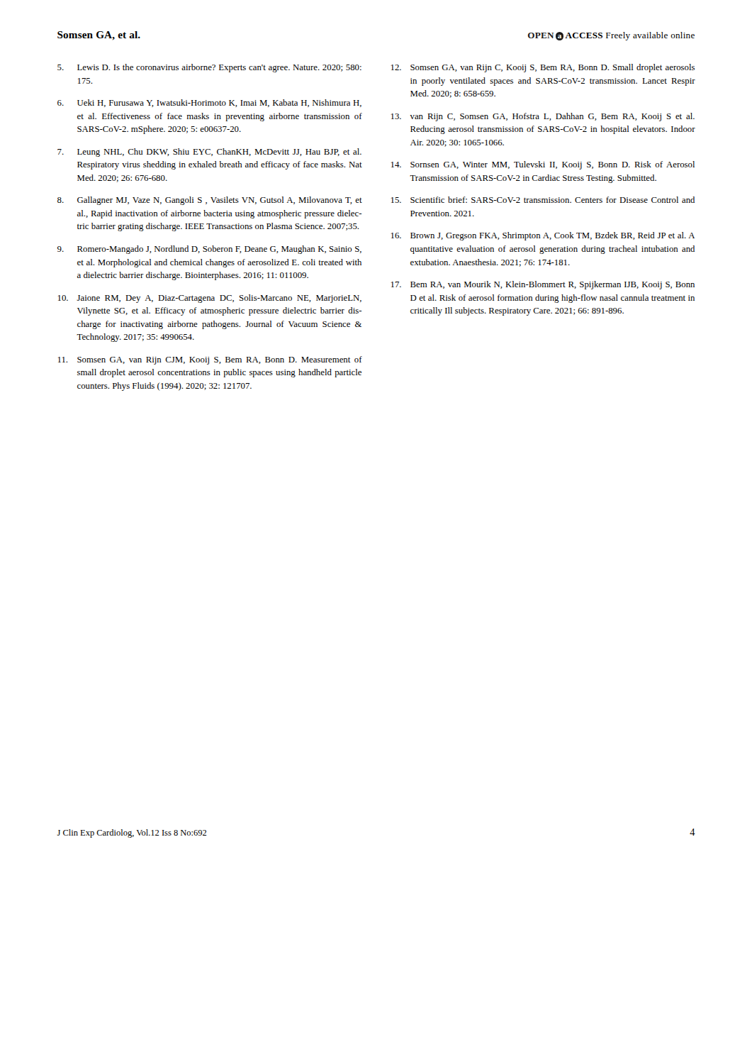Somsen GA, et al.
OPEN aACCESS Freely available online
5. Lewis D. Is the coronavirus airborne? Experts can't agree. Nature. 2020; 580: 175.
6. Ueki H, Furusawa Y, Iwatsuki-Horimoto K, Imai M, Kabata H, Nishimura H, et al. Effectiveness of face masks in preventing airborne transmission of SARS-CoV-2. mSphere. 2020; 5: e00637-20.
7. Leung NHL, Chu DKW, Shiu EYC, ChanKH, McDevitt JJ, Hau BJP, et al. Respiratory virus shedding in exhaled breath and efficacy of face masks. Nat Med. 2020; 26: 676-680.
8. Gallagner MJ, Vaze N, Gangoli S , Vasilets VN, Gutsol A, Milovanova T, et al., Rapid inactivation of airborne bacteria using atmospheric pressure dielectric barrier grating discharge. IEEE Transactions on Plasma Science. 2007;35.
9. Romero-Mangado J, Nordlund D, Soberon F, Deane G, Maughan K, Sainio S, et al. Morphological and chemical changes of aerosolized E. coli treated with a dielectric barrier discharge. Biointerphases. 2016; 11: 011009.
10. Jaione RM, Dey A, Diaz-Cartagena DC, Solis-Marcano NE, MarjorieLN, Vilynette SG, et al. Efficacy of atmospheric pressure dielectric barrier discharge for inactivating airborne pathogens. Journal of Vacuum Science & Technology. 2017; 35: 4990654.
11. Somsen GA, van Rijn CJM, Kooij S, Bem RA, Bonn D. Measurement of small droplet aerosol concentrations in public spaces using handheld particle counters. Phys Fluids (1994). 2020; 32: 121707.
12. Somsen GA, van Rijn C, Kooij S, Bem RA, Bonn D. Small droplet aerosols in poorly ventilated spaces and SARS-CoV-2 transmission. Lancet Respir Med. 2020; 8: 658-659.
13. van Rijn C, Somsen GA, Hofstra L, Dahhan G, Bem RA, Kooij S et al. Reducing aerosol transmission of SARS-CoV-2 in hospital elevators. Indoor Air. 2020; 30: 1065-1066.
14. Sornsen GA, Winter MM, Tulevski II, Kooij S, Bonn D. Risk of Aerosol Transmission of SARS-CoV-2 in Cardiac Stress Testing. Submitted.
15. Scientific brief: SARS-CoV-2 transmission. Centers for Disease Control and Prevention. 2021.
16. Brown J, Gregson FKA, Shrimpton A, Cook TM, Bzdek BR, Reid JP et al. A quantitative evaluation of aerosol generation during tracheal intubation and extubation. Anaesthesia. 2021; 76: 174-181.
17. Bem RA, van Mourik N, Klein-Blommert R, Spijkerman IJB, Kooij S, Bonn D et al. Risk of aerosol formation during high-flow nasal cannula treatment in critically Ill subjects. Respiratory Care. 2021; 66: 891-896.
J Clin Exp Cardiolog, Vol.12 Iss 8 No:692
4